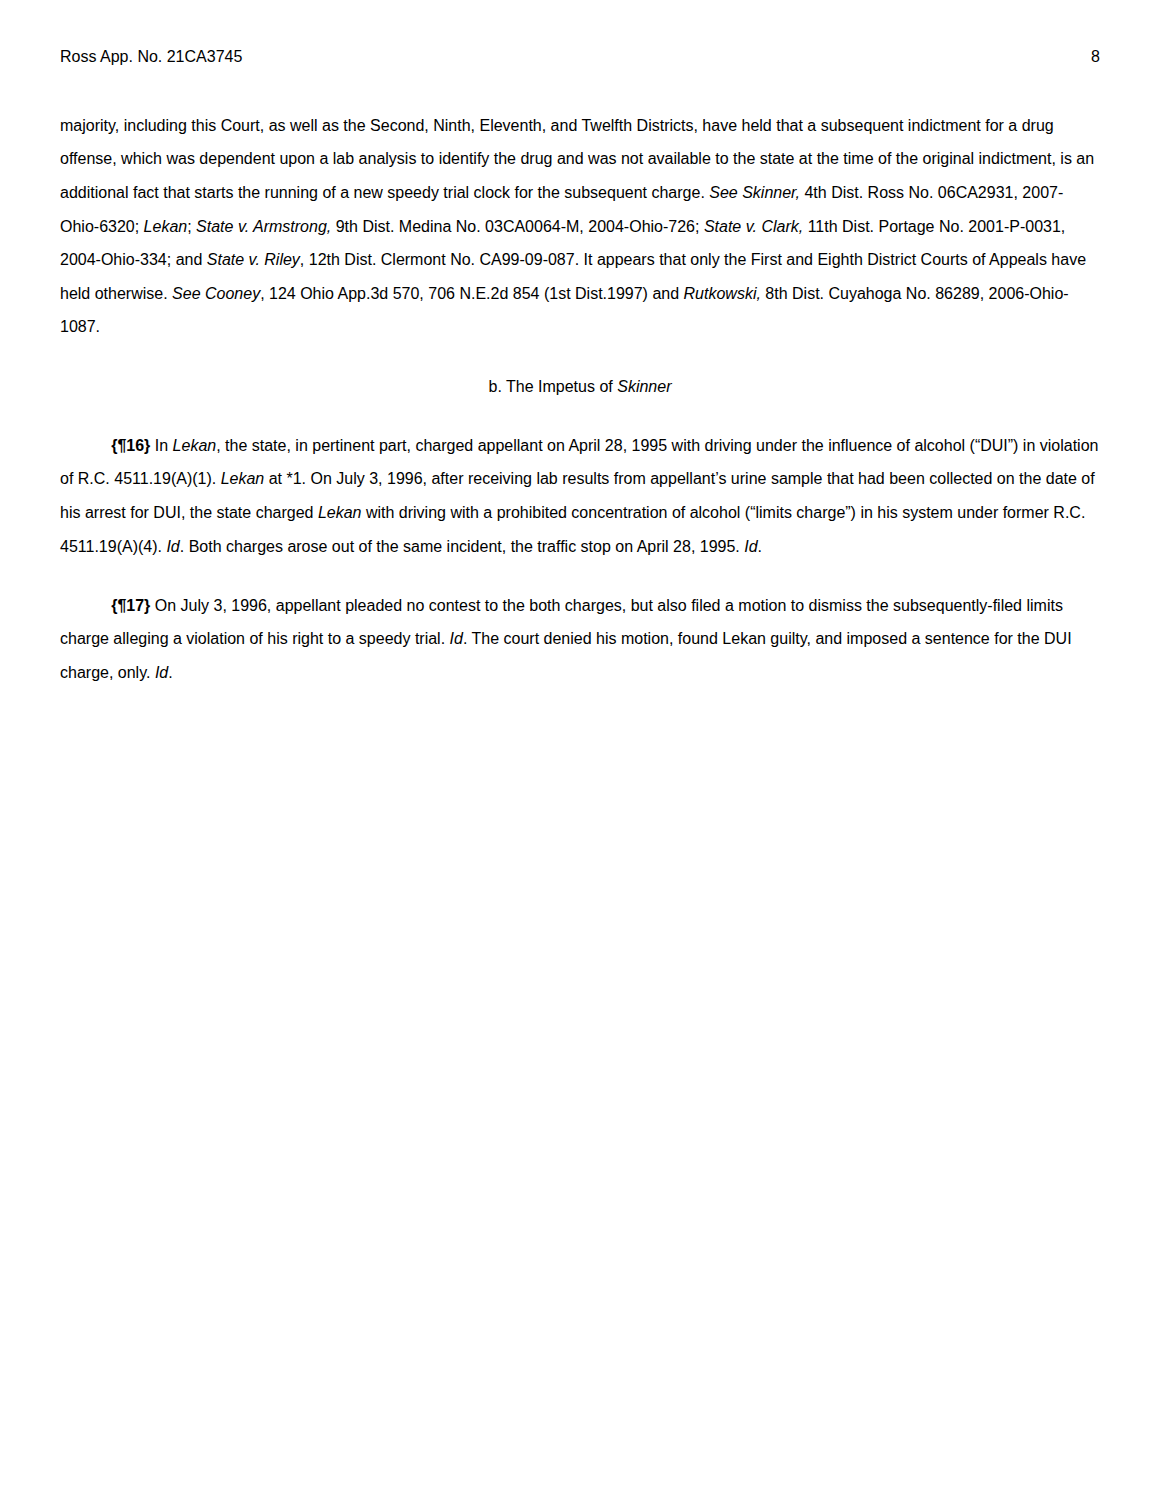Ross App. No. 21CA3745 8
majority, including this Court, as well as the Second, Ninth, Eleventh, and Twelfth Districts, have held that a subsequent indictment for a drug offense, which was dependent upon a lab analysis to identify the drug and was not available to the state at the time of the original indictment, is an additional fact that starts the running of a new speedy trial clock for the subsequent charge. See Skinner, 4th Dist. Ross No. 06CA2931, 2007-Ohio-6320; Lekan; State v. Armstrong, 9th Dist. Medina No. 03CA0064-M, 2004-Ohio-726; State v. Clark, 11th Dist. Portage No. 2001-P-0031, 2004-Ohio-334; and State v. Riley, 12th Dist. Clermont No. CA99-09-087. It appears that only the First and Eighth District Courts of Appeals have held otherwise. See Cooney, 124 Ohio App.3d 570, 706 N.E.2d 854 (1st Dist.1997) and Rutkowski, 8th Dist. Cuyahoga No. 86289, 2006-Ohio-1087.
b. The Impetus of Skinner
{¶16} In Lekan, the state, in pertinent part, charged appellant on April 28, 1995 with driving under the influence of alcohol (“DUI”) in violation of R.C. 4511.19(A)(1). Lekan at *1. On July 3, 1996, after receiving lab results from appellant’s urine sample that had been collected on the date of his arrest for DUI, the state charged Lekan with driving with a prohibited concentration of alcohol (“limits charge”) in his system under former R.C. 4511.19(A)(4). Id. Both charges arose out of the same incident, the traffic stop on April 28, 1995. Id.
{¶17} On July 3, 1996, appellant pleaded no contest to the both charges, but also filed a motion to dismiss the subsequently-filed limits charge alleging a violation of his right to a speedy trial. Id. The court denied his motion, found Lekan guilty, and imposed a sentence for the DUI charge, only. Id.